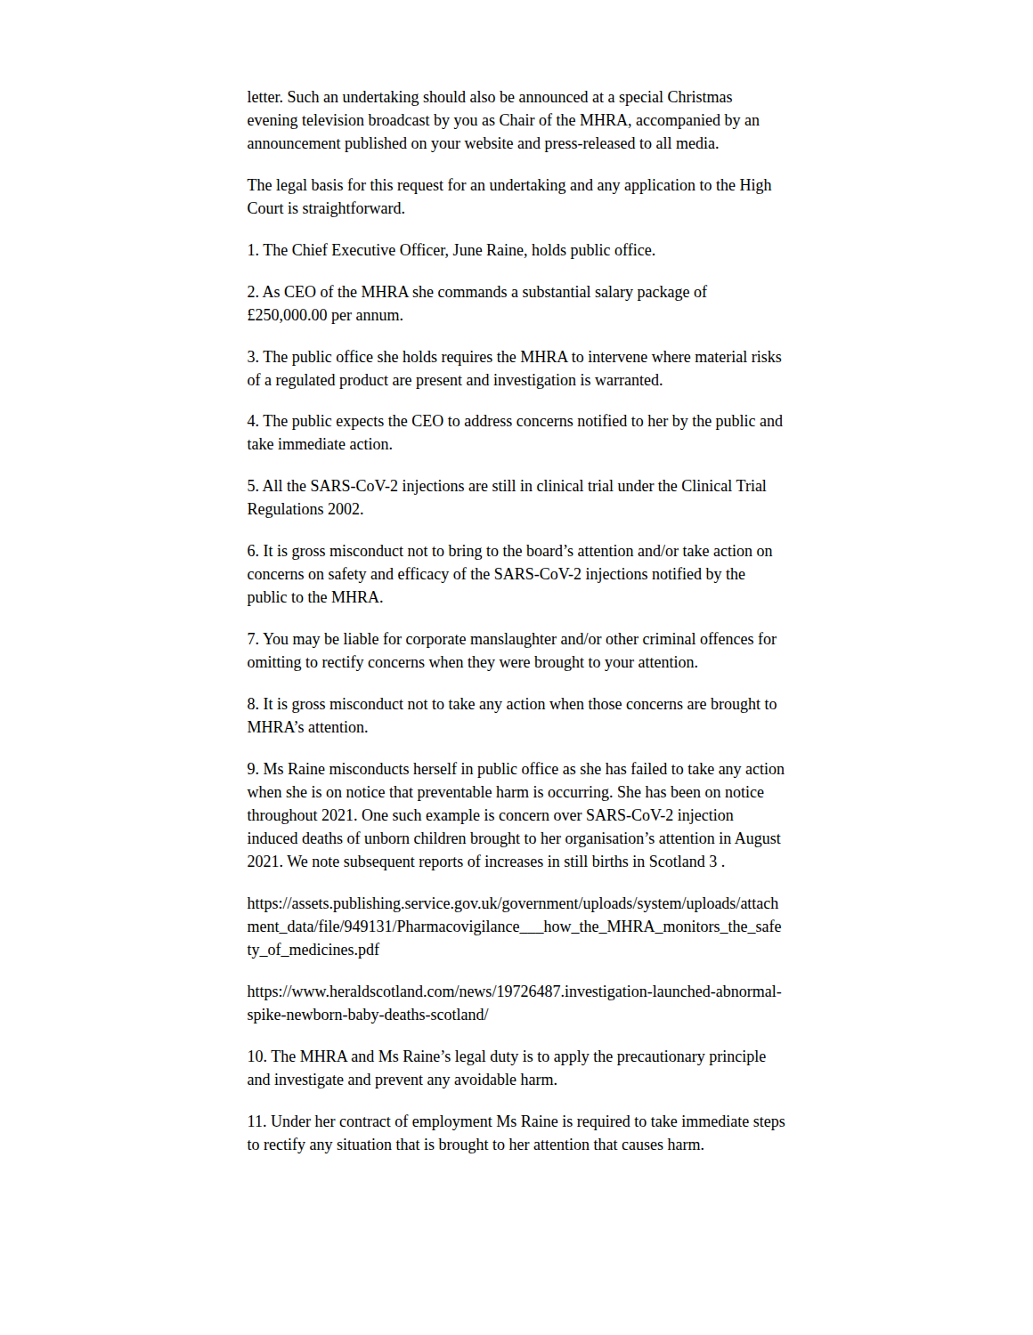letter. Such an undertaking should also be announced at a special Christmas evening television broadcast by you as Chair of the MHRA, accompanied by an announcement published on your website and press-released to all media.
The legal basis for this request for an undertaking and any application to the High Court is straightforward.
1. The Chief Executive Officer, June Raine, holds public office.
2. As CEO of the MHRA she commands a substantial salary package of £250,000.00 per annum.
3. The public office she holds requires the MHRA to intervene where material risks of a regulated product are present and investigation is warranted.
4. The public expects the CEO to address concerns notified to her by the public and take immediate action.
5. All the SARS-CoV-2 injections are still in clinical trial under the Clinical Trial Regulations 2002.
6. It is gross misconduct not to bring to the board’s attention and/or take action on concerns on safety and efficacy of the SARS-CoV-2 injections notified by the public to the MHRA.
7. You may be liable for corporate manslaughter and/or other criminal offences for omitting to rectify concerns when they were brought to your attention.
8. It is gross misconduct not to take any action when those concerns are brought to MHRA’s attention.
9. Ms Raine misconducts herself in public office as she has failed to take any action when she is on notice that preventable harm is occurring. She has been on notice throughout 2021. One such example is concern over SARS-CoV-2 injection induced deaths of unborn children brought to her organisation’s attention in August 2021. We note subsequent reports of increases in still births in Scotland 3 .
https://assets.publishing.service.gov.uk/government/uploads/system/uploads/attachment_data/file/949131/Pharmacovigilance___how_the_MHRA_monitors_the_safety_of_medicines.pdf
https://www.heraldscotland.com/news/19726487.investigation-launched-abnormal-spike-newborn-baby-deaths-scotland/
10. The MHRA and Ms Raine’s legal duty is to apply the precautionary principle and investigate and prevent any avoidable harm.
11. Under her contract of employment Ms Raine is required to take immediate steps to rectify any situation that is brought to her attention that causes harm.